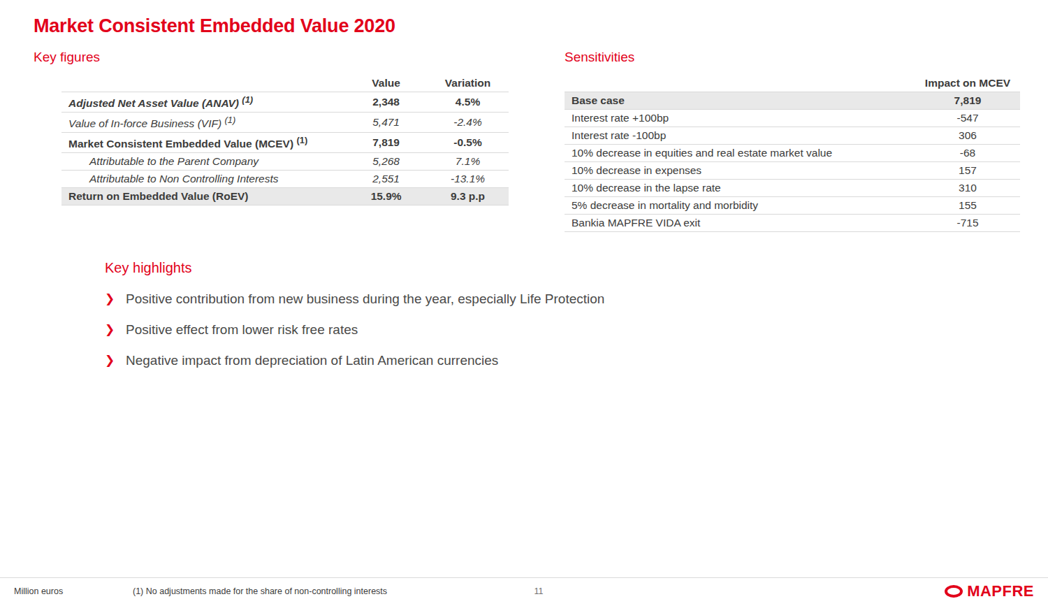Market Consistent Embedded Value 2020
Key figures
| | Value | Variation |
| --- | --- | --- |
| Adjusted Net Asset Value (ANAV) (1) | 2,348 | 4.5% |
| Value of In-force Business (VIF) (1) | 5,471 | -2.4% |
| Market Consistent Embedded Value (MCEV) (1) | 7,819 | -0.5% |
| Attributable to the Parent Company | 5,268 | 7.1% |
| Attributable to Non Controlling Interests | 2,551 | -13.1% |
| Return on Embedded Value (RoEV) | 15.9% | 9.3 p.p |
Sensitivities
| | Impact on MCEV |
| --- | --- |
| Base case | 7,819 |
| Interest rate +100bp | -547 |
| Interest rate -100bp | 306 |
| 10% decrease in equities and real estate market value | -68 |
| 10% decrease in expenses | 157 |
| 10% decrease in the lapse rate | 310 |
| 5% decrease in mortality and morbidity | 155 |
| Bankia MAPFRE VIDA exit | -715 |
Key highlights
Positive contribution from new business during the year, especially Life Protection
Positive effect from lower risk free rates
Negative impact from depreciation of Latin American currencies
Million euros
(1) No adjustments made for the share of non-controlling interests
11
MAPFRE